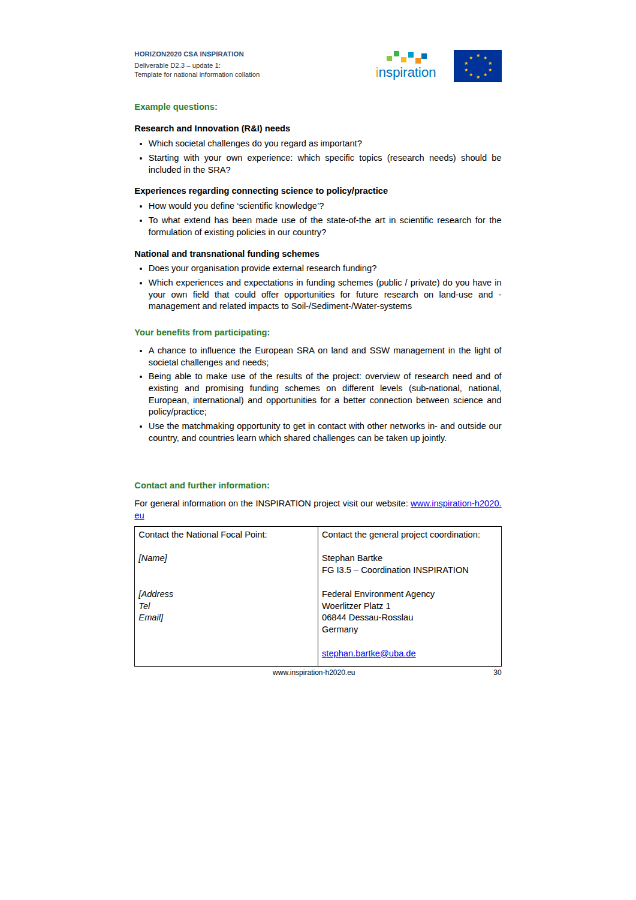HORIZON2020 CSA INSPIRATION
Deliverable D2.3 – update 1:
Template for national information collation
inspiration
★ ★ ★ ★ ★ ★ ★ ★ ★ ★
Example questions:
Research and Innovation (R&I) needs
Which societal challenges do you regard as important?
Starting with your own experience: which specific topics (research needs) should be included in the SRA?
Experiences regarding connecting science to policy/practice
How would you define ‘scientific knowledge’?
To what extend has been made use of the state-of-the art in scientific research for the formulation of existing policies in our country?
National and transnational funding schemes
Does your organisation provide external research funding?
Which experiences and expectations in funding schemes (public / private) do you have in your own field that could offer opportunities for future research on land-use and -management and related impacts to Soil-/Sediment-/Water-systems
Your benefits from participating:
A chance to influence the European SRA on land and SSW management in the light of societal challenges and needs;
Being able to make use of the results of the project: overview of research need and of existing and promising funding schemes on different levels (sub-national, national, European, international) and opportunities for a better connection between science and policy/practice;
Use the matchmaking opportunity to get in contact with other networks in- and outside our country, and countries learn which shared challenges can be taken up jointly.
Contact and further information:
For general information on the INSPIRATION project visit our website: www.inspiration-h2020.eu
| Contact the National Focal Point: [Name] [Address Tel Email] | Contact the general project coordination: Stephan Bartke FG I3.5 – Coordination INSPIRATION Federal Environment Agency Woerlitzer Platz 1 06844 Dessau-Rosslau Germany stephan.bartke@uba.de |
www.inspiration-h2020.eu 30